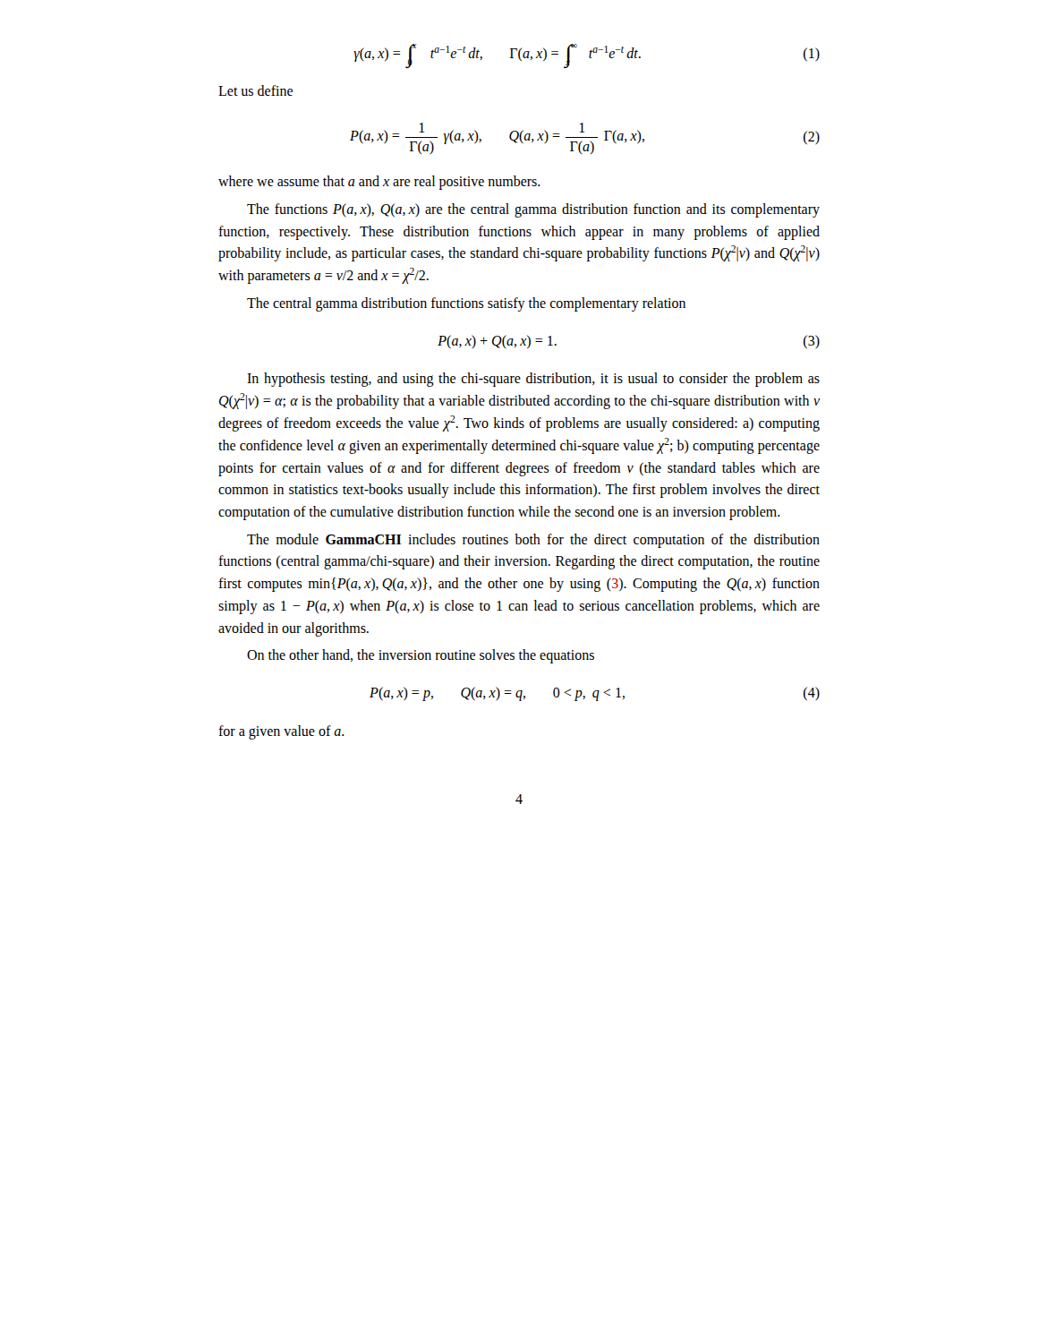γ(a, x) = ∫x 0 ta−1e−t dt, Γ(a, x) = ∫∞x ta−1e−t dt.
(1)
Let us define
P(a, x) = 1 Γ(a) γ(a, x), Q(a, x) = 1 Γ(a) Γ(a, x),
(2)
where we assume that a and x are real positive numbers.
The functions P(a, x), Q(a, x) are the central gamma distribution function and its complementary function, respectively. These distribution functions which appear in many problems of applied probability include, as particular cases, the standard chi-square probability functions P(χ2|ν) and Q(χ2|ν) with parameters a = ν/2 and x = χ2/2.
The central gamma distribution functions satisfy the complementary relation
P(a, x) + Q(a, x) = 1.
(3)
In hypothesis testing, and using the chi-square distribution, it is usual to consider the problem as Q(χ2|ν) = α; α is the probability that a variable distributed according to the chi-square distribution with ν degrees of freedom exceeds the value χ2. Two kinds of problems are usually considered: a) computing the confidence level α given an experimentally determined chi-square value χ2; b) computing percentage points for certain values of α and for different degrees of freedom ν (the standard tables which are common in statistics text-books usually include this information). The first problem involves the direct computation of the cumulative distribution function while the second one is an inversion problem.
The module GammaCHI includes routines both for the direct computation of the distribution functions (central gamma/chi-square) and their inversion. Regarding the direct computation, the routine first computes min{P(a, x), Q(a, x)}, and the other one by using (3). Computing the Q(a, x) function simply as 1 − P(a, x) when P(a, x) is close to 1 can lead to serious cancellation problems, which are avoided in our algorithms.
On the other hand, the inversion routine solves the equations
P(a, x) = p, Q(a, x) = q, 0 < p,  q < 1,
(4)
for a given value of a.
4